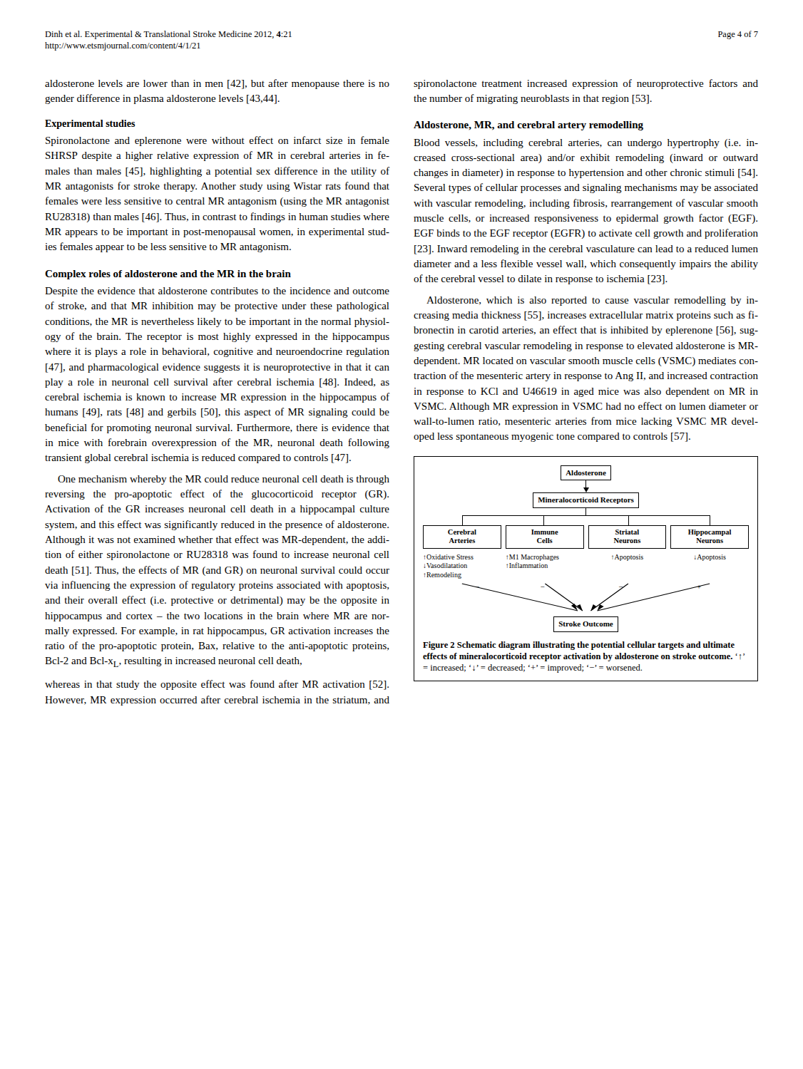Dinh et al. Experimental & Translational Stroke Medicine 2012, 4:21 http://www.etsmjournal.com/content/4/1/21
Page 4 of 7
aldosterone levels are lower than in men [42], but after menopause there is no gender difference in plasma aldosterone levels [43,44].
Experimental studies
Spironolactone and eplerenone were without effect on infarct size in female SHRSP despite a higher relative expression of MR in cerebral arteries in females than males [45], highlighting a potential sex difference in the utility of MR antagonists for stroke therapy. Another study using Wistar rats found that females were less sensitive to central MR antagonism (using the MR antagonist RU28318) than males [46]. Thus, in contrast to findings in human studies where MR appears to be important in post-menopausal women, in experimental studies females appear to be less sensitive to MR antagonism.
Complex roles of aldosterone and the MR in the brain
Despite the evidence that aldosterone contributes to the incidence and outcome of stroke, and that MR inhibition may be protective under these pathological conditions, the MR is nevertheless likely to be important in the normal physiology of the brain. The receptor is most highly expressed in the hippocampus where it is plays a role in behavioral, cognitive and neuroendocrine regulation [47], and pharmacological evidence suggests it is neuroprotective in that it can play a role in neuronal cell survival after cerebral ischemia [48]. Indeed, as cerebral ischemia is known to increase MR expression in the hippocampus of humans [49], rats [48] and gerbils [50], this aspect of MR signaling could be beneficial for promoting neuronal survival. Furthermore, there is evidence that in mice with forebrain overexpression of the MR, neuronal death following transient global cerebral ischemia is reduced compared to controls [47].
One mechanism whereby the MR could reduce neuronal cell death is through reversing the pro-apoptotic effect of the glucocorticoid receptor (GR). Activation of the GR increases neuronal cell death in a hippocampal culture system, and this effect was significantly reduced in the presence of aldosterone. Although it was not examined whether that effect was MR-dependent, the addition of either spironolactone or RU28318 was found to increase neuronal cell death [51]. Thus, the effects of MR (and GR) on neuronal survival could occur via influencing the expression of regulatory proteins associated with apoptosis, and their overall effect (i.e. protective or detrimental) may be the opposite in hippocampus and cortex – the two locations in the brain where MR are normally expressed. For example, in rat hippocampus, GR activation increases the ratio of the pro-apoptotic protein, Bax, relative to the anti-apoptotic proteins, Bcl-2 and Bcl-xL, resulting in increased neuronal cell death,
whereas in that study the opposite effect was found after MR activation [52]. However, MR expression occurred after cerebral ischemia in the striatum, and spironolactone treatment increased expression of neuroprotective factors and the number of migrating neuroblasts in that region [53].
Aldosterone, MR, and cerebral artery remodelling
Blood vessels, including cerebral arteries, can undergo hypertrophy (i.e. increased cross-sectional area) and/or exhibit remodeling (inward or outward changes in diameter) in response to hypertension and other chronic stimuli [54]. Several types of cellular processes and signaling mechanisms may be associated with vascular remodeling, including fibrosis, rearrangement of vascular smooth muscle cells, or increased responsiveness to epidermal growth factor (EGF). EGF binds to the EGF receptor (EGFR) to activate cell growth and proliferation [23]. Inward remodeling in the cerebral vasculature can lead to a reduced lumen diameter and a less flexible vessel wall, which consequently impairs the ability of the cerebral vessel to dilate in response to ischemia [23].
Aldosterone, which is also reported to cause vascular remodelling by increasing media thickness [55], increases extracellular matrix proteins such as fibronectin in carotid arteries, an effect that is inhibited by eplerenone [56], suggesting cerebral vascular remodeling in response to elevated aldosterone is MR-dependent. MR located on vascular smooth muscle cells (VSMC) mediates contraction of the mesenteric artery in response to Ang II, and increased contraction in response to KCl and U46619 in aged mice was also dependent on MR in VSMC. Although MR expression in VSMC had no effect on lumen diameter or wall-to-lumen ratio, mesenteric arteries from mice lacking VSMC MR developed less spontaneous myogenic tone compared to controls [57].
Aldosterone
Mineralocorticoid Receptors
Cerebral
Arteries
Immune
Cells
Striatal
Neurons
Hippocampal
Neurons
↑Oxidative Stress
↓Vasodilatation
↑Remodeling
↑M1 Macrophages
↑Inflammation
↑Apoptosis
↓Apoptosis
− − − +
Stroke Outcome
Figure 2 Schematic diagram illustrating the potential cellular targets and ultimate effects of mineralocorticoid receptor activation by aldosterone on stroke outcome. ‘↑’ = increased; ‘↓’ = decreased; ‘+’ = improved; ‘−’ = worsened.